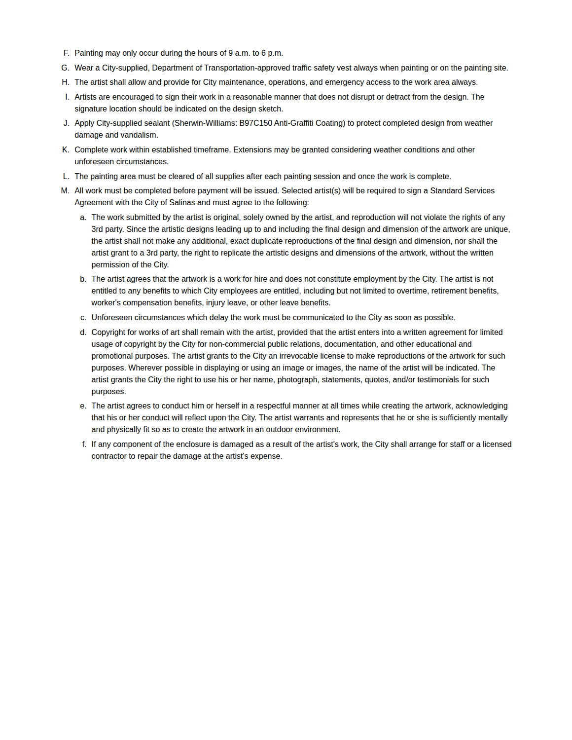Painting may only occur during the hours of 9 a.m. to 6 p.m.
Wear a City-supplied, Department of Transportation-approved traffic safety vest always when painting or on the painting site.
The artist shall allow and provide for City maintenance, operations, and emergency access to the work area always.
Artists are encouraged to sign their work in a reasonable manner that does not disrupt or detract from the design. The signature location should be indicated on the design sketch.
Apply City-supplied sealant (Sherwin-Williams: B97C150 Anti-Graffiti Coating) to protect completed design from weather damage and vandalism.
Complete work within established timeframe. Extensions may be granted considering weather conditions and other unforeseen circumstances.
The painting area must be cleared of all supplies after each painting session and once the work is complete.
All work must be completed before payment will be issued. Selected artist(s) will be required to sign a Standard Services Agreement with the City of Salinas and must agree to the following:
The work submitted by the artist is original, solely owned by the artist, and reproduction will not violate the rights of any 3rd party. Since the artistic designs leading up to and including the final design and dimension of the artwork are unique, the artist shall not make any additional, exact duplicate reproductions of the final design and dimension, nor shall the artist grant to a 3rd party, the right to replicate the artistic designs and dimensions of the artwork, without the written permission of the City.
The artist agrees that the artwork is a work for hire and does not constitute employment by the City. The artist is not entitled to any benefits to which City employees are entitled, including but not limited to overtime, retirement benefits, worker's compensation benefits, injury leave, or other leave benefits.
Unforeseen circumstances which delay the work must be communicated to the City as soon as possible.
Copyright for works of art shall remain with the artist, provided that the artist enters into a written agreement for limited usage of copyright by the City for non-commercial public relations, documentation, and other educational and promotional purposes. The artist grants to the City an irrevocable license to make reproductions of the artwork for such purposes. Wherever possible in displaying or using an image or images, the name of the artist will be indicated. The artist grants the City the right to use his or her name, photograph, statements, quotes, and/or testimonials for such purposes.
The artist agrees to conduct him or herself in a respectful manner at all times while creating the artwork, acknowledging that his or her conduct will reflect upon the City. The artist warrants and represents that he or she is sufficiently mentally and physically fit so as to create the artwork in an outdoor environment.
If any component of the enclosure is damaged as a result of the artist's work, the City shall arrange for staff or a licensed contractor to repair the damage at the artist's expense.